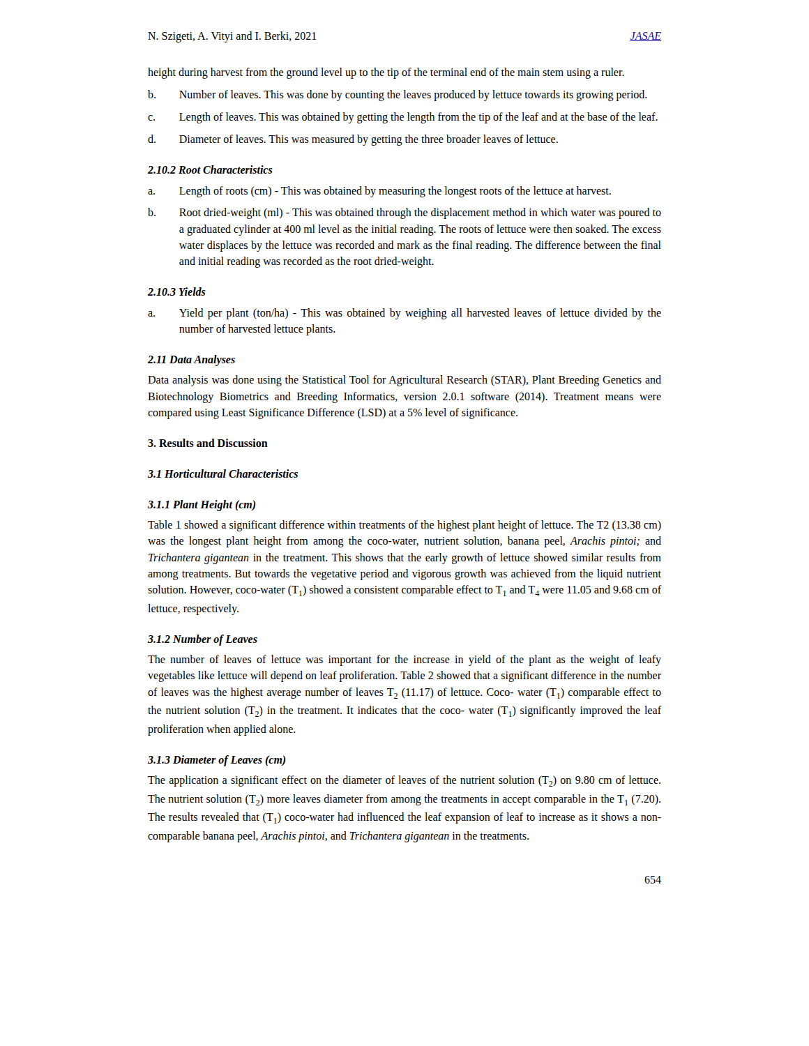N. Szigeti, A. Vityi and I. Berki, 2021
JASAE
height during harvest from the ground level up to the tip of the terminal end of the main stem using a ruler.
b. Number of leaves. This was done by counting the leaves produced by lettuce towards its growing period.
c. Length of leaves. This was obtained by getting the length from the tip of the leaf and at the base of the leaf.
d. Diameter of leaves. This was measured by getting the three broader leaves of lettuce.
2.10.2 Root Characteristics
a. Length of roots (cm) - This was obtained by measuring the longest roots of the lettuce at harvest.
b. Root dried-weight (ml) - This was obtained through the displacement method in which water was poured to a graduated cylinder at 400 ml level as the initial reading. The roots of lettuce were then soaked. The excess water displaces by the lettuce was recorded and mark as the final reading. The difference between the final and initial reading was recorded as the root dried-weight.
2.10.3 Yields
a. Yield per plant (ton/ha) - This was obtained by weighing all harvested leaves of lettuce divided by the number of harvested lettuce plants.
2.11 Data Analyses
Data analysis was done using the Statistical Tool for Agricultural Research (STAR), Plant Breeding Genetics and Biotechnology Biometrics and Breeding Informatics, version 2.0.1 software (2014). Treatment means were compared using Least Significance Difference (LSD) at a 5% level of significance.
3. Results and Discussion
3.1 Horticultural Characteristics
3.1.1 Plant Height (cm)
Table 1 showed a significant difference within treatments of the highest plant height of lettuce. The T2 (13.38 cm) was the longest plant height from among the coco-water, nutrient solution, banana peel, Arachis pintoi; and Trichantera gigantean in the treatment. This shows that the early growth of lettuce showed similar results from among treatments. But towards the vegetative period and vigorous growth was achieved from the liquid nutrient solution. However, coco-water (T1) showed a consistent comparable effect to T1 and T4 were 11.05 and 9.68 cm of lettuce, respectively.
3.1.2 Number of Leaves
The number of leaves of lettuce was important for the increase in yield of the plant as the weight of leafy vegetables like lettuce will depend on leaf proliferation. Table 2 showed that a significant difference in the number of leaves was the highest average number of leaves T2 (11.17) of lettuce. Coco- water (T1) comparable effect to the nutrient solution (T2) in the treatment. It indicates that the coco- water (T1) significantly improved the leaf proliferation when applied alone.
3.1.3 Diameter of Leaves (cm)
The application a significant effect on the diameter of leaves of the nutrient solution (T2) on 9.80 cm of lettuce. The nutrient solution (T2) more leaves diameter from among the treatments in accept comparable in the T1 (7.20). The results revealed that (T1) coco-water had influenced the leaf expansion of leaf to increase as it shows a non-comparable banana peel, Arachis pintoi, and Trichantera gigantean in the treatments.
654